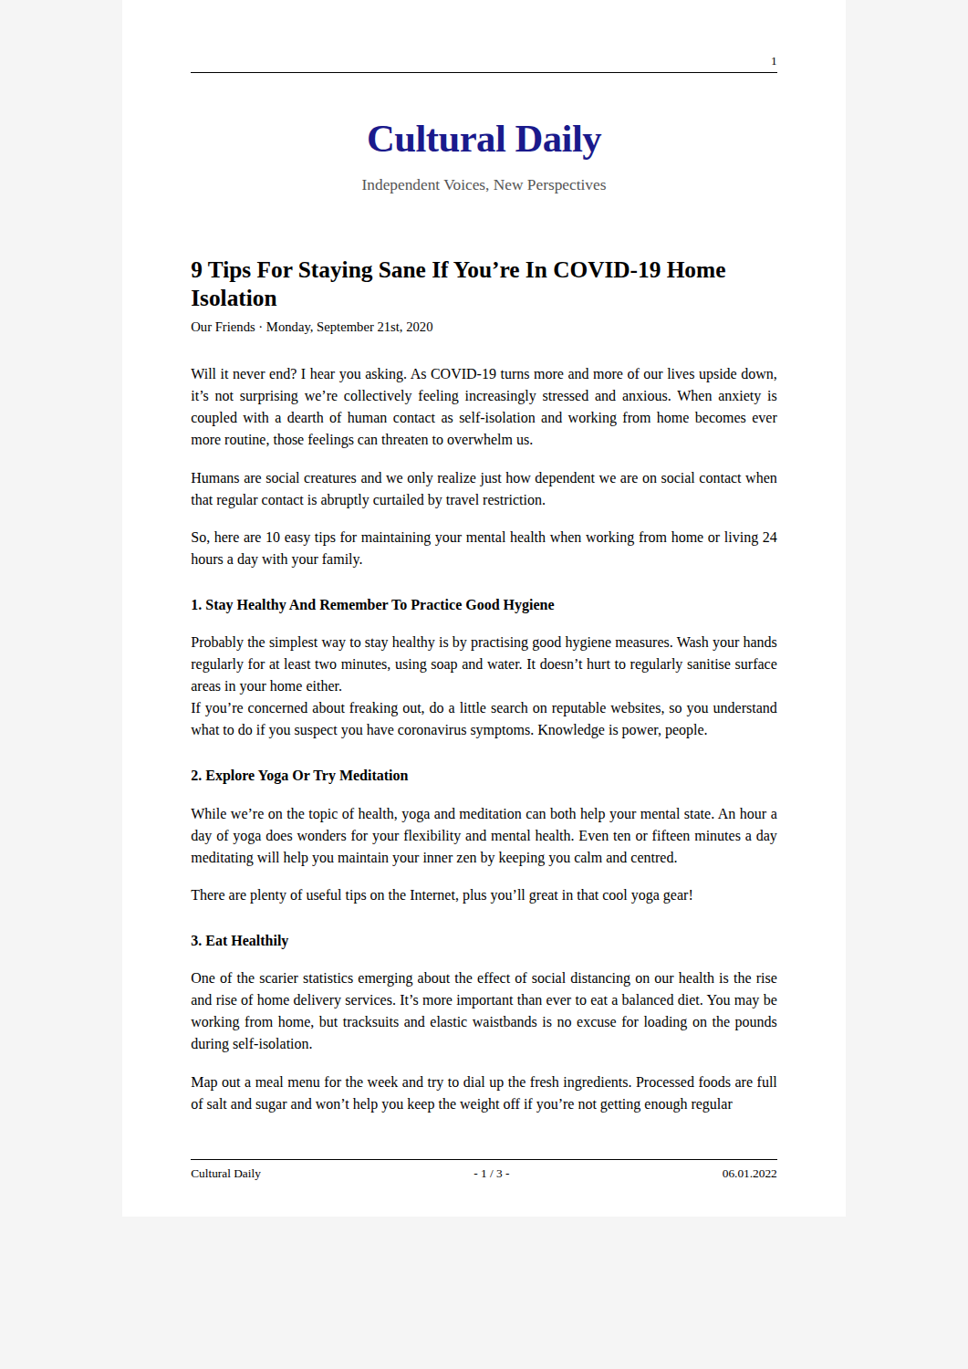1
Cultural Daily
Independent Voices, New Perspectives
9 Tips For Staying Sane If You’re In COVID-19 Home Isolation
Our Friends · Monday, September 21st, 2020
Will it never end? I hear you asking. As COVID-19 turns more and more of our lives upside down, it’s not surprising we’re collectively feeling increasingly stressed and anxious. When anxiety is coupled with a dearth of human contact as self-isolation and working from home becomes ever more routine, those feelings can threaten to overwhelm us.
Humans are social creatures and we only realize just how dependent we are on social contact when that regular contact is abruptly curtailed by travel restriction.
So, here are 10 easy tips for maintaining your mental health when working from home or living 24 hours a day with your family.
1. Stay Healthy And Remember To Practice Good Hygiene
Probably the simplest way to stay healthy is by practising good hygiene measures. Wash your hands regularly for at least two minutes, using soap and water. It doesn’t hurt to regularly sanitise surface areas in your home either.
If you’re concerned about freaking out, do a little search on reputable websites, so you understand what to do if you suspect you have coronavirus symptoms. Knowledge is power, people.
2. Explore Yoga Or Try Meditation
While we’re on the topic of health, yoga and meditation can both help your mental state. An hour a day of yoga does wonders for your flexibility and mental health. Even ten or fifteen minutes a day meditating will help you maintain your inner zen by keeping you calm and centred.
There are plenty of useful tips on the Internet, plus you’ll great in that cool yoga gear!
3. Eat Healthily
One of the scarier statistics emerging about the effect of social distancing on our health is the rise and rise of home delivery services. It’s more important than ever to eat a balanced diet. You may be working from home, but tracksuits and elastic waistbands is no excuse for loading on the pounds during self-isolation.
Map out a meal menu for the week and try to dial up the fresh ingredients. Processed foods are full of salt and sugar and won’t help you keep the weight off if you’re not getting enough regular
Cultural Daily
- 1 / 3 -
06.01.2022